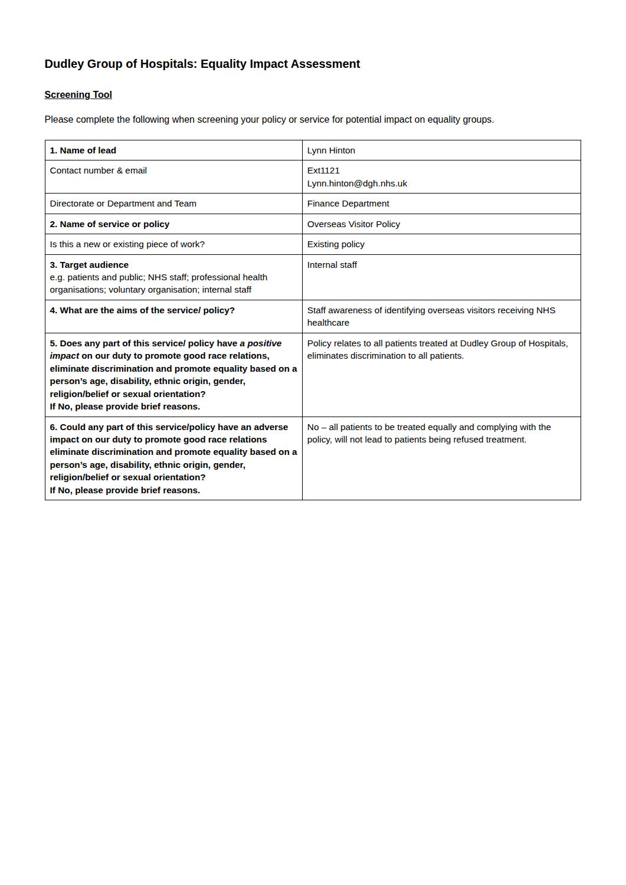Dudley Group of Hospitals: Equality Impact Assessment
Screening Tool
Please complete the following when screening your policy or service for potential impact on equality groups.
| 1. Name of lead | Lynn Hinton |
| Contact number & email | Ext1121 Lynn.hinton@dgh.nhs.uk |
| Directorate or Department and Team | Finance Department |
| 2. Name of service or policy | Overseas Visitor Policy |
| Is this a new or existing piece of work? | Existing policy |
| 3. Target audience e.g. patients and public; NHS staff; professional health organisations; voluntary organisation; internal staff | Internal staff |
| 4. What are the aims of the service/ policy? | Staff awareness of identifying overseas visitors receiving NHS healthcare |
| 5. Does any part of this service/ policy have a positive impact on our duty to promote good race relations, eliminate discrimination and promote equality based on a person’s age, disability, ethnic origin, gender, religion/belief or sexual orientation? If No, please provide brief reasons. | Policy relates to all patients treated at Dudley Group of Hospitals, eliminates discrimination to all patients. |
| 6. Could any part of this service/policy have an adverse impact on our duty to promote good race relations eliminate discrimination and promote equality based on a person’s age, disability, ethnic origin, gender, religion/belief or sexual orientation? If No, please provide brief reasons. | No – all patients to be treated equally and complying with the policy, will not lead to patients being refused treatment. |